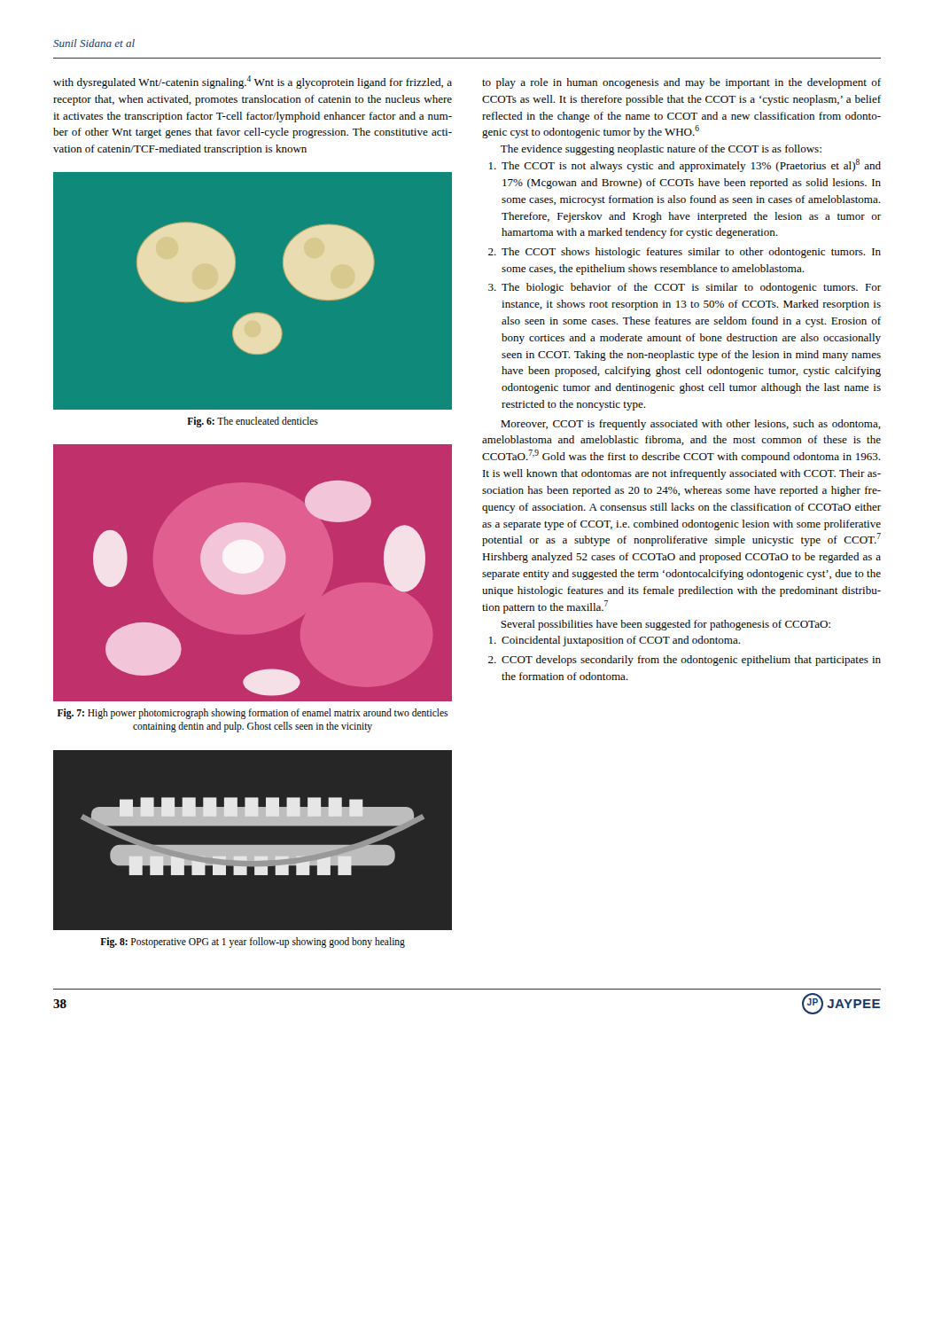Sunil Sidana et al
with dysregulated Wnt/-catenin signaling.4 Wnt is a glycoprotein ligand for frizzled, a receptor that, when activated, promotes translocation of catenin to the nucleus where it activates the transcription factor T-cell factor/lymphoid enhancer factor and a number of other Wnt target genes that favor cell-cycle progression. The constitutive activation of catenin/TCF-mediated transcription is known
Fig. 6: The enucleated denticles
Fig. 7: High power photomicrograph showing formation of enamel matrix around two denticles containing dentin and pulp. Ghost cells seen in the vicinity
Fig. 8: Postoperative OPG at 1 year follow-up showing good bony healing
to play a role in human oncogenesis and may be important in the development of CCOTs as well. It is therefore possible that the CCOT is a ‘cystic neoplasm,’ a belief reflected in the change of the name to CCOT and a new classification from odontogenic cyst to odontogenic tumor by the WHO.6
The evidence suggesting neoplastic nature of the CCOT is as follows:
The CCOT is not always cystic and approximately 13% (Praetorius et al)8 and 17% (Mcgowan and Browne) of CCOTs have been reported as solid lesions. In some cases, microcyst formation is also found as seen in cases of ameloblastoma. Therefore, Fejerskov and Krogh have interpreted the lesion as a tumor or hamartoma with a marked tendency for cystic degeneration.
The CCOT shows histologic features similar to other odontogenic tumors. In some cases, the epithelium shows resemblance to ameloblastoma.
The biologic behavior of the CCOT is similar to odontogenic tumors. For instance, it shows root resorption in 13 to 50% of CCOTs. Marked resorption is also seen in some cases. These features are seldom found in a cyst. Erosion of bony cortices and a moderate amount of bone destruction are also occasionally seen in CCOT. Taking the non-neoplastic type of the lesion in mind many names have been proposed, calcifying ghost cell odontogenic tumor, cystic calcifying odontogenic tumor and dentinogenic ghost cell tumor although the last name is restricted to the noncystic type.
Moreover, CCOT is frequently associated with other lesions, such as odontoma, ameloblastoma and ameloblastic fibroma, and the most common of these is the CCOTaO.7,9 Gold was the first to describe CCOT with compound odontoma in 1963. It is well known that odontomas are not infrequently associated with CCOT. Their association has been reported as 20 to 24%, whereas some have reported a higher frequency of association. A consensus still lacks on the classification of CCOTaO either as a separate type of CCOT, i.e. combined odontogenic lesion with some proliferative potential or as a subtype of nonproliferative simple unicystic type of CCOT.7 Hirshberg analyzed 52 cases of CCOTaO and proposed CCOTaO to be regarded as a separate entity and suggested the term ‘odontocalcifying odontogenic cyst’, due to the unique histologic features and its female predilection with the predominant distribution pattern to the maxilla.7
Several possibilities have been suggested for pathogenesis of CCOTaO:
Coincidental juxtaposition of CCOT and odontoma.
CCOT develops secondarily from the odontogenic epithelium that participates in the formation of odontoma.
38
JPJAYPEE